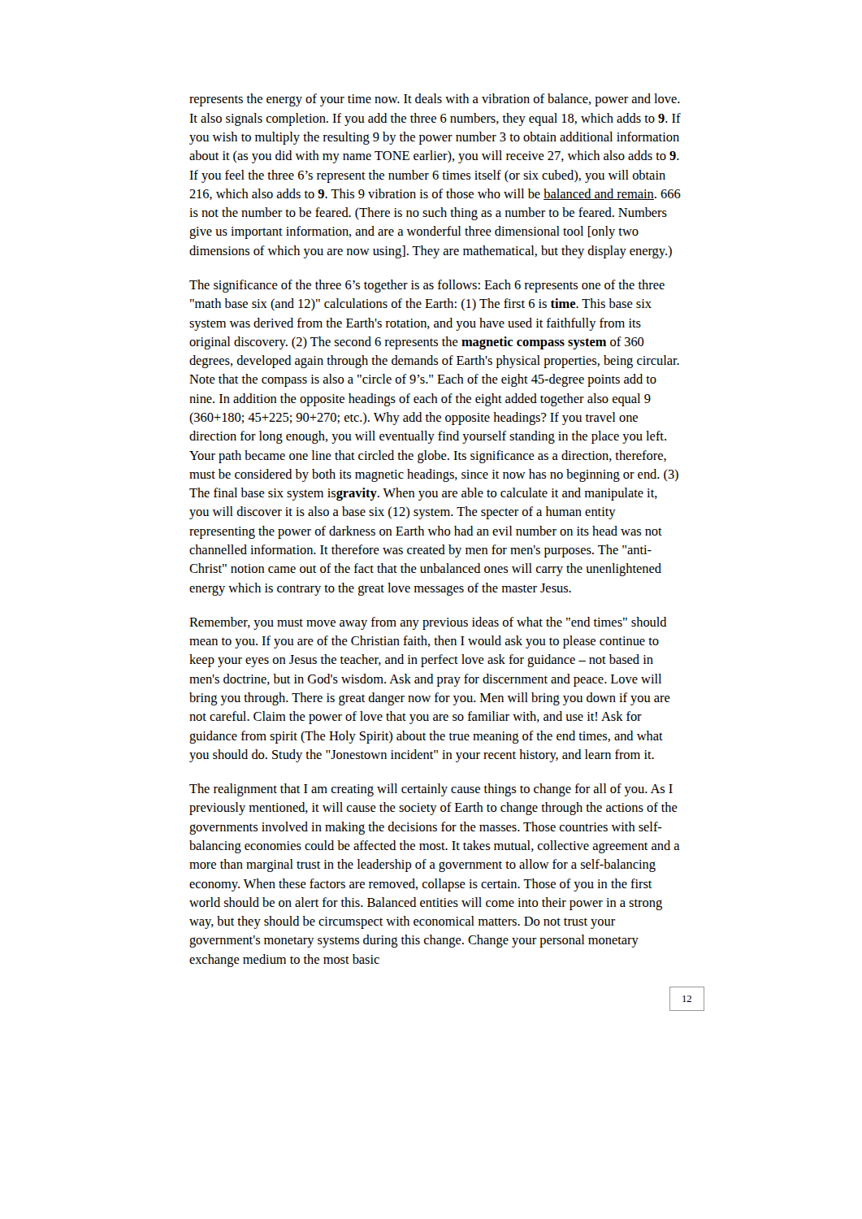represents the energy of your time now. It deals with a vibration of balance, power and love. It also signals completion. If you add the three 6 numbers, they equal 18, which adds to 9. If you wish to multiply the resulting 9 by the power number 3 to obtain additional information about it (as you did with my name TONE earlier), you will receive 27, which also adds to 9. If you feel the three 6’s represent the number 6 times itself (or six cubed), you will obtain 216, which also adds to 9. This 9 vibration is of those who will be balanced and remain. 666 is not the number to be feared. (There is no such thing as a number to be feared. Numbers give us important information, and are a wonderful three dimensional tool [only two dimensions of which you are now using]. They are mathematical, but they display energy.)
The significance of the three 6’s together is as follows: Each 6 represents one of the three "math base six (and 12)" calculations of the Earth: (1) The first 6 is time. This base six system was derived from the Earth's rotation, and you have used it faithfully from its original discovery. (2) The second 6 represents the magnetic compass system of 360 degrees, developed again through the demands of Earth's physical properties, being circular. Note that the compass is also a "circle of 9’s." Each of the eight 45-degree points add to nine. In addition the opposite headings of each of the eight added together also equal 9 (360+180; 45+225; 90+270; etc.). Why add the opposite headings? If you travel one direction for long enough, you will eventually find yourself standing in the place you left. Your path became one line that circled the globe. Its significance as a direction, therefore, must be considered by both its magnetic headings, since it now has no beginning or end. (3) The final base six system isgravity. When you are able to calculate it and manipulate it, you will discover it is also a base six (12) system. The specter of a human entity representing the power of darkness on Earth who had an evil number on its head was not channelled information. It therefore was created by men for men's purposes. The "anti-Christ" notion came out of the fact that the unbalanced ones will carry the unenlightened energy which is contrary to the great love messages of the master Jesus.
Remember, you must move away from any previous ideas of what the "end times" should mean to you. If you are of the Christian faith, then I would ask you to please continue to keep your eyes on Jesus the teacher, and in perfect love ask for guidance – not based in men's doctrine, but in God's wisdom. Ask and pray for discernment and peace. Love will bring you through. There is great danger now for you. Men will bring you down if you are not careful. Claim the power of love that you are so familiar with, and use it! Ask for guidance from spirit (The Holy Spirit) about the true meaning of the end times, and what you should do. Study the "Jonestown incident" in your recent history, and learn from it.
The realignment that I am creating will certainly cause things to change for all of you. As I previously mentioned, it will cause the society of Earth to change through the actions of the governments involved in making the decisions for the masses. Those countries with self-balancing economies could be affected the most. It takes mutual, collective agreement and a more than marginal trust in the leadership of a government to allow for a self-balancing economy. When these factors are removed, collapse is certain. Those of you in the first world should be on alert for this. Balanced entities will come into their power in a strong way, but they should be circumspect with economical matters. Do not trust your government's monetary systems during this change. Change your personal monetary exchange medium to the most basic
12